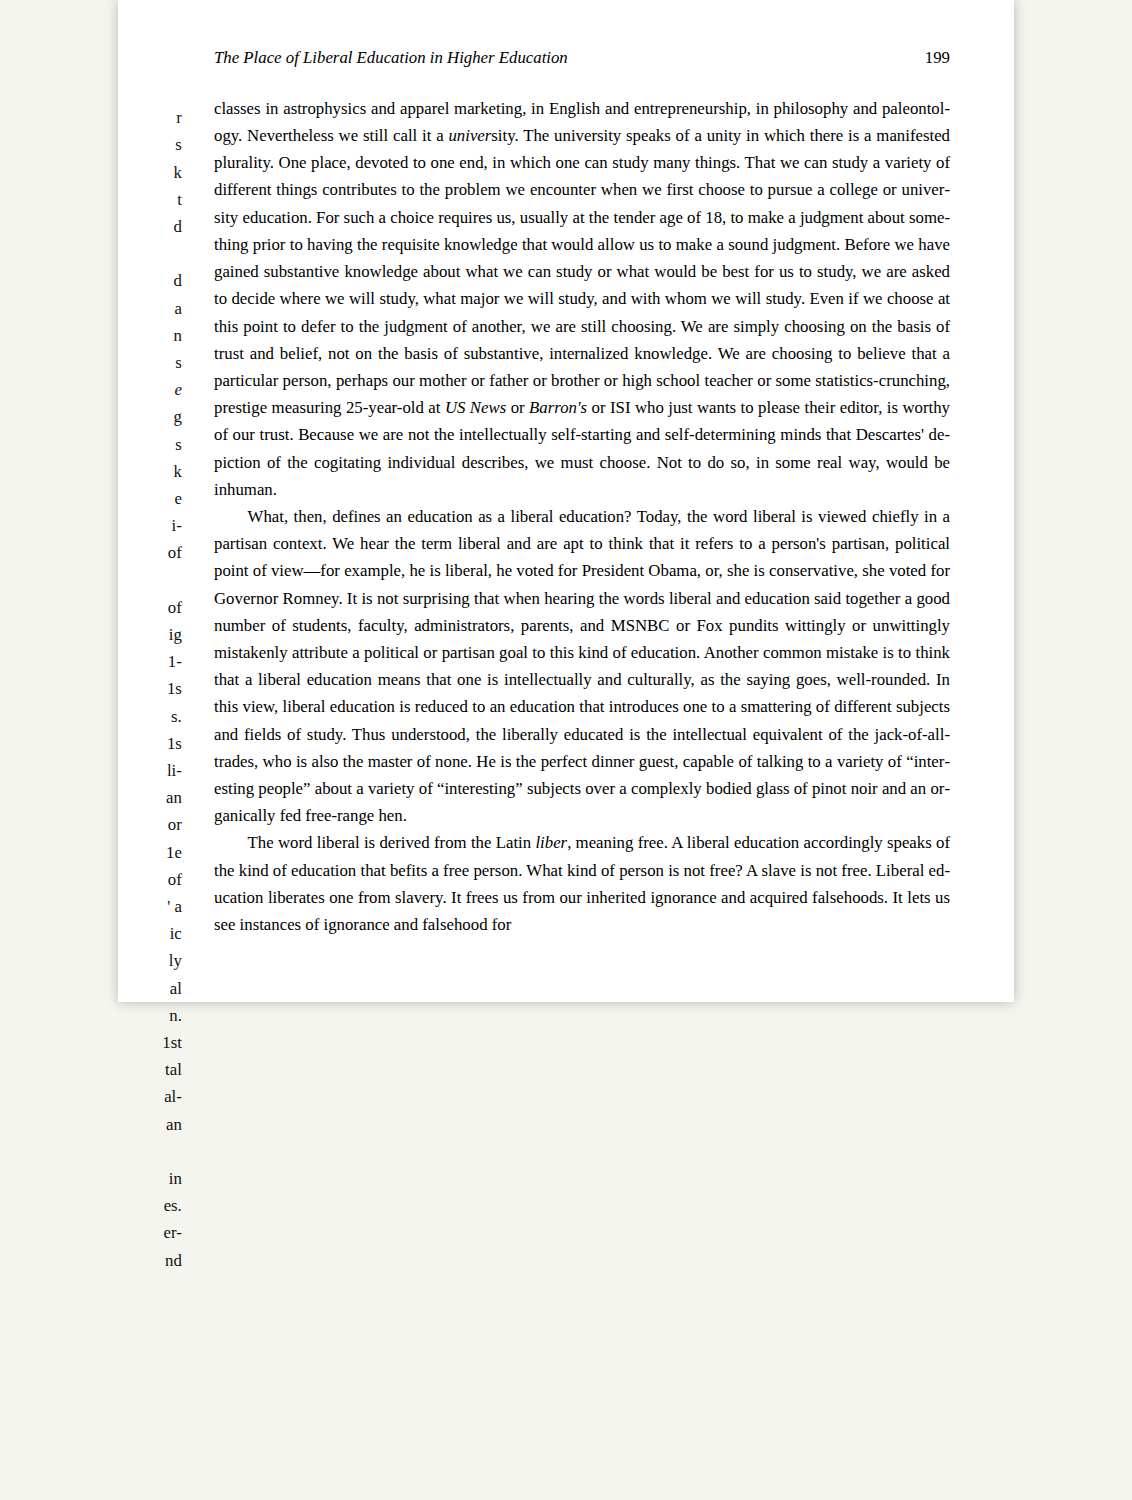The Place of Liberal Education in Higher Education 199
r s k t d . d a n s e g s k e i- of . of ig 1- 1s s. 1s li- an or 1e of ' a ic ly al n. 1st tal al- an . in es. er- nd
classes in astrophysics and apparel marketing, in English and entrepreneurship, in philosophy and paleontology. Nevertheless we still call it a university. The university speaks of a unity in which there is a manifested plurality. One place, devoted to one end, in which one can study many things. That we can study a variety of different things contributes to the problem we encounter when we first choose to pursue a college or university education. For such a choice requires us, usually at the tender age of 18, to make a judgment about something prior to having the requisite knowledge that would allow us to make a sound judgment. Before we have gained substantive knowledge about what we can study or what would be best for us to study, we are asked to decide where we will study, what major we will study, and with whom we will study. Even if we choose at this point to defer to the judgment of another, we are still choosing. We are simply choosing on the basis of trust and belief, not on the basis of substantive, internalized knowledge. We are choosing to believe that a particular person, perhaps our mother or father or brother or high school teacher or some statistics-crunching, prestige measuring 25-year-old at US News or Barron's or ISI who just wants to please their editor, is worthy of our trust. Because we are not the intellectually self-starting and self-determining minds that Descartes' depiction of the cogitating individual describes, we must choose. Not to do so, in some real way, would be inhuman.
What, then, defines an education as a liberal education? Today, the word liberal is viewed chiefly in a partisan context. We hear the term liberal and are apt to think that it refers to a person's partisan, political point of view—for example, he is liberal, he voted for President Obama, or, she is conservative, she voted for Governor Romney. It is not surprising that when hearing the words liberal and education said together a good number of students, faculty, administrators, parents, and MSNBC or Fox pundits wittingly or unwittingly mistakenly attribute a political or partisan goal to this kind of education. Another common mistake is to think that a liberal education means that one is intellectually and culturally, as the saying goes, well-rounded. In this view, liberal education is reduced to an education that introduces one to a smattering of different subjects and fields of study. Thus understood, the liberally educated is the intellectual equivalent of the jack-of-all-trades, who is also the master of none. He is the perfect dinner guest, capable of talking to a variety of “interesting people” about a variety of “interesting” subjects over a complexly bodied glass of pinot noir and an organically fed free-range hen.
The word liberal is derived from the Latin liber, meaning free. A liberal education accordingly speaks of the kind of education that befits a free person. What kind of person is not free? A slave is not free. Liberal education liberates one from slavery. It frees us from our inherited ignorance and acquired falsehoods. It lets us see instances of ignorance and falsehood for